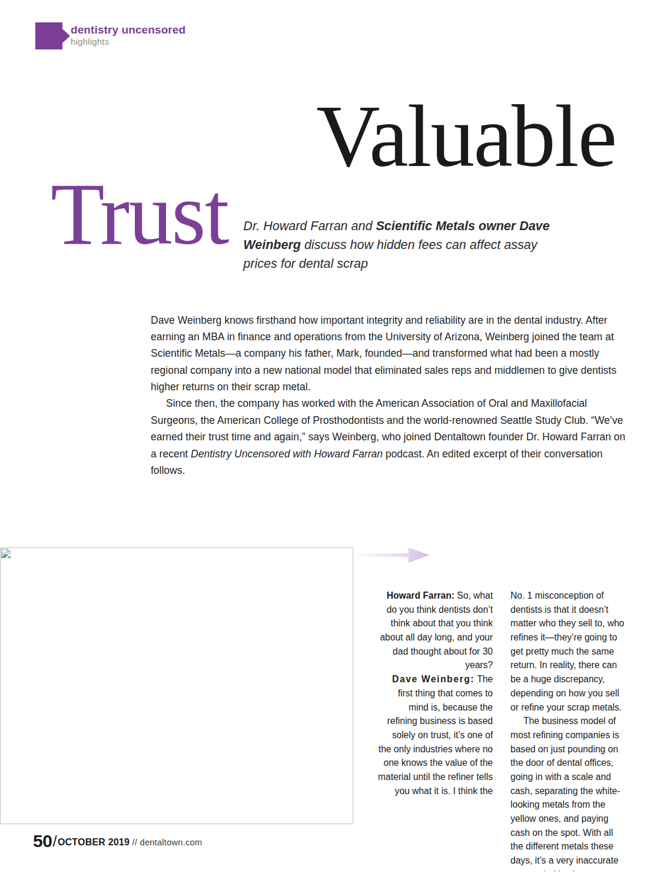dentistry uncensored
highlights
Valuable
Trust
Dr. Howard Farran and Scientific Metals owner Dave Weinberg discuss how hidden fees can affect assay prices for dental scrap
Dave Weinberg knows firsthand how important integrity and reliability are in the dental industry. After earning an MBA in finance and operations from the University of Arizona, Weinberg joined the team at Scientific Metals—a company his father, Mark, founded—and transformed what had been a mostly regional company into a new national model that eliminated sales reps and middlemen to give dentists higher returns on their scrap metal.
Since then, the company has worked with the American Association of Oral and Maxillofacial Surgeons, the American College of Prosthodontists and the world-renowned Seattle Study Club. “We’ve earned their trust time and again,” says Weinberg, who joined Dentaltown founder Dr. Howard Farran on a recent Dentistry Uncensored with Howard Farran podcast. An edited excerpt of their conversation follows.
Howard Farran: So, what do you think dentists don’t think about that you think about all day long, and your dad thought about for 30 years?
Dave Weinberg: The first thing that comes to mind is, because the refining business is based solely on trust, it’s one of the only industries where no one knows the value of the material until the refiner tells you what it is. I think the
No. 1 misconception of dentists is that it doesn’t matter who they sell to, who refines it—they’re going to get pretty much the same return. In reality, there can be a huge discrepancy, depending on how you sell or refine your scrap metals.
The business model of most refining companies is based on just pounding on the door of dental offices, going in with a scale and cash, separating the white-looking metals from the yellow ones, and paying cash on the spot. With all the different metals these days, it’s a very inaccurate approach; it’s almost impossible to look at a batch of metals and determine the value based on visual inspection. So the cash offer’s very low.
50/OCTOBER 2019 // dentaltown.com